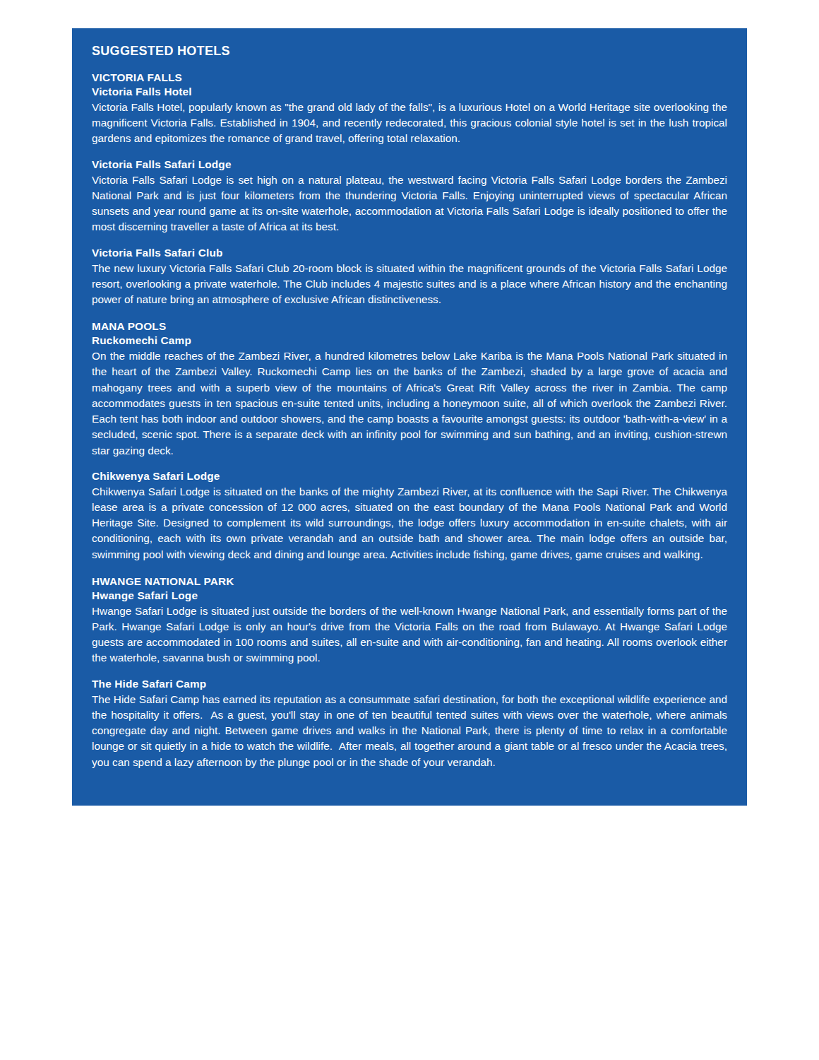SUGGESTED HOTELS
VICTORIA FALLS
Victoria Falls Hotel
Victoria Falls Hotel, popularly known as "the grand old lady of the falls", is a luxurious Hotel on a World Heritage site overlooking the magnificent Victoria Falls. Established in 1904, and recently redecorated, this gracious colonial style hotel is set in the lush tropical gardens and epitomizes the romance of grand travel, offering total relaxation.
Victoria Falls Safari Lodge
Victoria Falls Safari Lodge is set high on a natural plateau, the westward facing Victoria Falls Safari Lodge borders the Zambezi National Park and is just four kilometers from the thundering Victoria Falls. Enjoying uninterrupted views of spectacular African sunsets and year round game at its on-site waterhole, accommodation at Victoria Falls Safari Lodge is ideally positioned to offer the most discerning traveller a taste of Africa at its best.
Victoria Falls Safari Club
The new luxury Victoria Falls Safari Club 20-room block is situated within the magnificent grounds of the Victoria Falls Safari Lodge resort, overlooking a private waterhole. The Club includes 4 majestic suites and is a place where African history and the enchanting power of nature bring an atmosphere of exclusive African distinctiveness.
MANA POOLS
Ruckomechi Camp
On the middle reaches of the Zambezi River, a hundred kilometres below Lake Kariba is the Mana Pools National Park situated in the heart of the Zambezi Valley. Ruckomechi Camp lies on the banks of the Zambezi, shaded by a large grove of acacia and mahogany trees and with a superb view of the mountains of Africa's Great Rift Valley across the river in Zambia. The camp accommodates guests in ten spacious en-suite tented units, including a honeymoon suite, all of which overlook the Zambezi River. Each tent has both indoor and outdoor showers, and the camp boasts a favourite amongst guests: its outdoor 'bath-with-a-view' in a secluded, scenic spot. There is a separate deck with an infinity pool for swimming and sun bathing, and an inviting, cushion-strewn star gazing deck.
Chikwenya Safari Lodge
Chikwenya Safari Lodge is situated on the banks of the mighty Zambezi River, at its confluence with the Sapi River. The Chikwenya lease area is a private concession of 12 000 acres, situated on the east boundary of the Mana Pools National Park and World Heritage Site. Designed to complement its wild surroundings, the lodge offers luxury accommodation in en-suite chalets, with air conditioning, each with its own private verandah and an outside bath and shower area. The main lodge offers an outside bar, swimming pool with viewing deck and dining and lounge area. Activities include fishing, game drives, game cruises and walking.
HWANGE NATIONAL PARK
Hwange Safari Loge
Hwange Safari Lodge is situated just outside the borders of the well-known Hwange National Park, and essentially forms part of the Park. Hwange Safari Lodge is only an hour's drive from the Victoria Falls on the road from Bulawayo. At Hwange Safari Lodge guests are accommodated in 100 rooms and suites, all en-suite and with air-conditioning, fan and heating. All rooms overlook either the waterhole, savanna bush or swimming pool.
The Hide Safari Camp
The Hide Safari Camp has earned its reputation as a consummate safari destination, for both the exceptional wildlife experience and the hospitality it offers. As a guest, you'll stay in one of ten beautiful tented suites with views over the waterhole, where animals congregate day and night. Between game drives and walks in the National Park, there is plenty of time to relax in a comfortable lounge or sit quietly in a hide to watch the wildlife. After meals, all together around a giant table or al fresco under the Acacia trees, you can spend a lazy afternoon by the plunge pool or in the shade of your verandah.